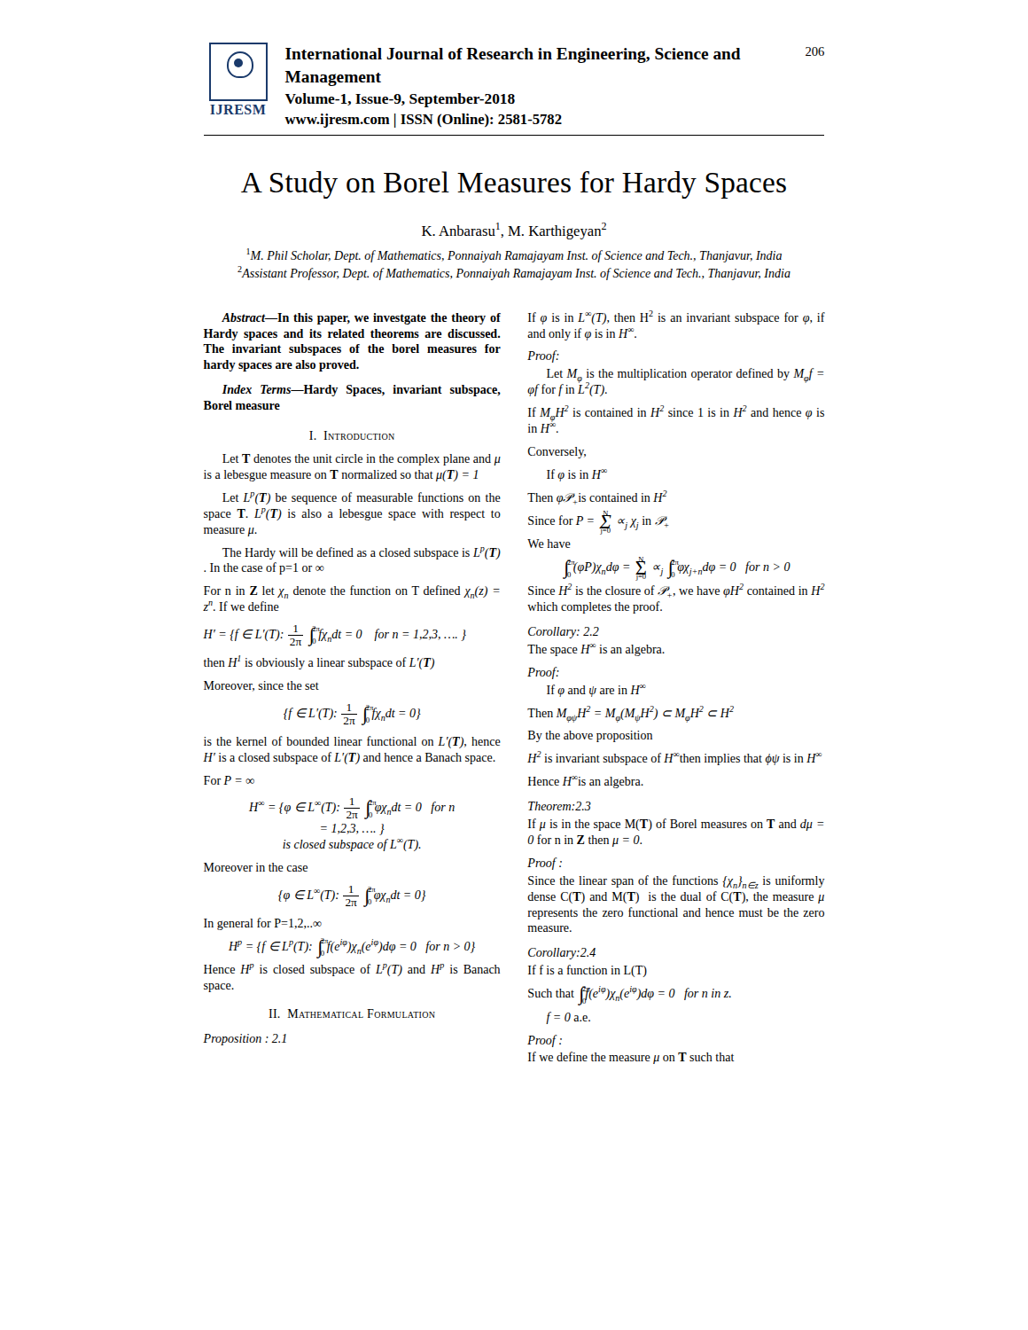IJRESM
International Journal of Research in Engineering, Science and Management
Volume-1, Issue-9, September-2018
www.ijresm.com | ISSN (Online): 2581-5782
206
A Study on Borel Measures for Hardy Spaces
K. Anbarasu1, M. Karthigeyan2
1M. Phil Scholar, Dept. of Mathematics, Ponnaiyah Ramajayam Inst. of Science and Tech., Thanjavur, India
2Assistant Professor, Dept. of Mathematics, Ponnaiyah Ramajayam Inst. of Science and Tech., Thanjavur, India
Abstract—In this paper, we investgate the theory of Hardy spaces and its related theorems are discussed. The invariant subspaces of the borel measures for hardy spaces are also proved.
Index Terms—Hardy Spaces, invariant subspace, Borel measure
I. Introduction
Let T denotes the unit circle in the complex plane and μ is a lebesgue measure on T normalized so that μ(T) = 1
Let Lp(T) be sequence of measurable functions on the space T. Lp(T) is also a lebesgue space with respect to measure μ.
The Hardy will be defined as a closed subspace is Lp(T) . In the case of p=1 or ∞
For n in Z let χn denote the function on T defined χn(z) = zn. If we define
H′ = {f ∈ L′(T): 12π ∫2π 0 fχndt = 0 for n = 1,2,3, …. }
then H1 is obviously a linear subspace of L′(T)
Moreover, since the set
{f ∈ L′(T): 12π ∫2π 0 fχndt = 0}
is the kernel of bounded linear functional on L′(T), hence H′ is a closed subspace of L′(T) and hence a Banach space.
For P = ∞
H∞ = {φ ∈ L∞(T): 12π ∫2π 0 φχndt = 0 for n
= 1,2,3, …. }
is closed subspace of L∞(T).
Moreover in the case
{φ ∈ L∞(T): 12π ∫2π 0 φχndt = 0}
In general for P=1,2,..∞
Hp = {f ∈ Lp(T): ∫2π 0 f(eiφ)χn(eiφ)dφ = 0 for n > 0}
Hence Hp is closed subspace of Lp(T) and Hp is Banach space.
II. Mathematical Formulation
Proposition : 2.1
If φ is in L∞(T), then H2 is an invariant subspace for φ, if and only if φ is in H∞.
Proof:
Let Mφ is the multiplication operator defined by Mφf = φf for f in L2(T).
If MφH2 is contained in H2 since 1 is in H2 and hence φ is in H∞.
Conversely,
If φ is in H∞
Then φ𝒫+is contained in H2
Since for P = ΣNj=0 ∝j χj in 𝒫+
We have
∫2π 0 (φP)χndφ = ΣNj=0 ∝j ∫2π 0 φχj+ndφ = 0 for n > 0
Since H2 is the closure of 𝒫+, we have φH2 contained in H2 which completes the proof.
Corollary: 2.2
The space H∞ is an algebra.
Proof:
If φ and ψ are in H∞
Then MφψH2 = Mφ(MψH2) ⊂ MφH2 ⊂ H2
By the above proposition
H2 is invariant subspace of H∞then implies that ϕψ is in H∞
Hence H∞is an algebra.
Theorem:2.3
If μ is in the space M(T) of Borel measures on T and dμ = 0 for n in Z then μ = 0.
Proof :
Since the linear span of the functions {χn}n∈z is uniformly dense C(T) and M(T) is the dual of C(T), the measure μ represents the zero functional and hence must be the zero measure.
Corollary:2.4
If f is a function in L(T)
Such that ∫2π 0 f(eiφ)χn(eiφ)dφ = 0 for n in z.
f = 0 a.e.
Proof :
If we define the measure μ on T such that